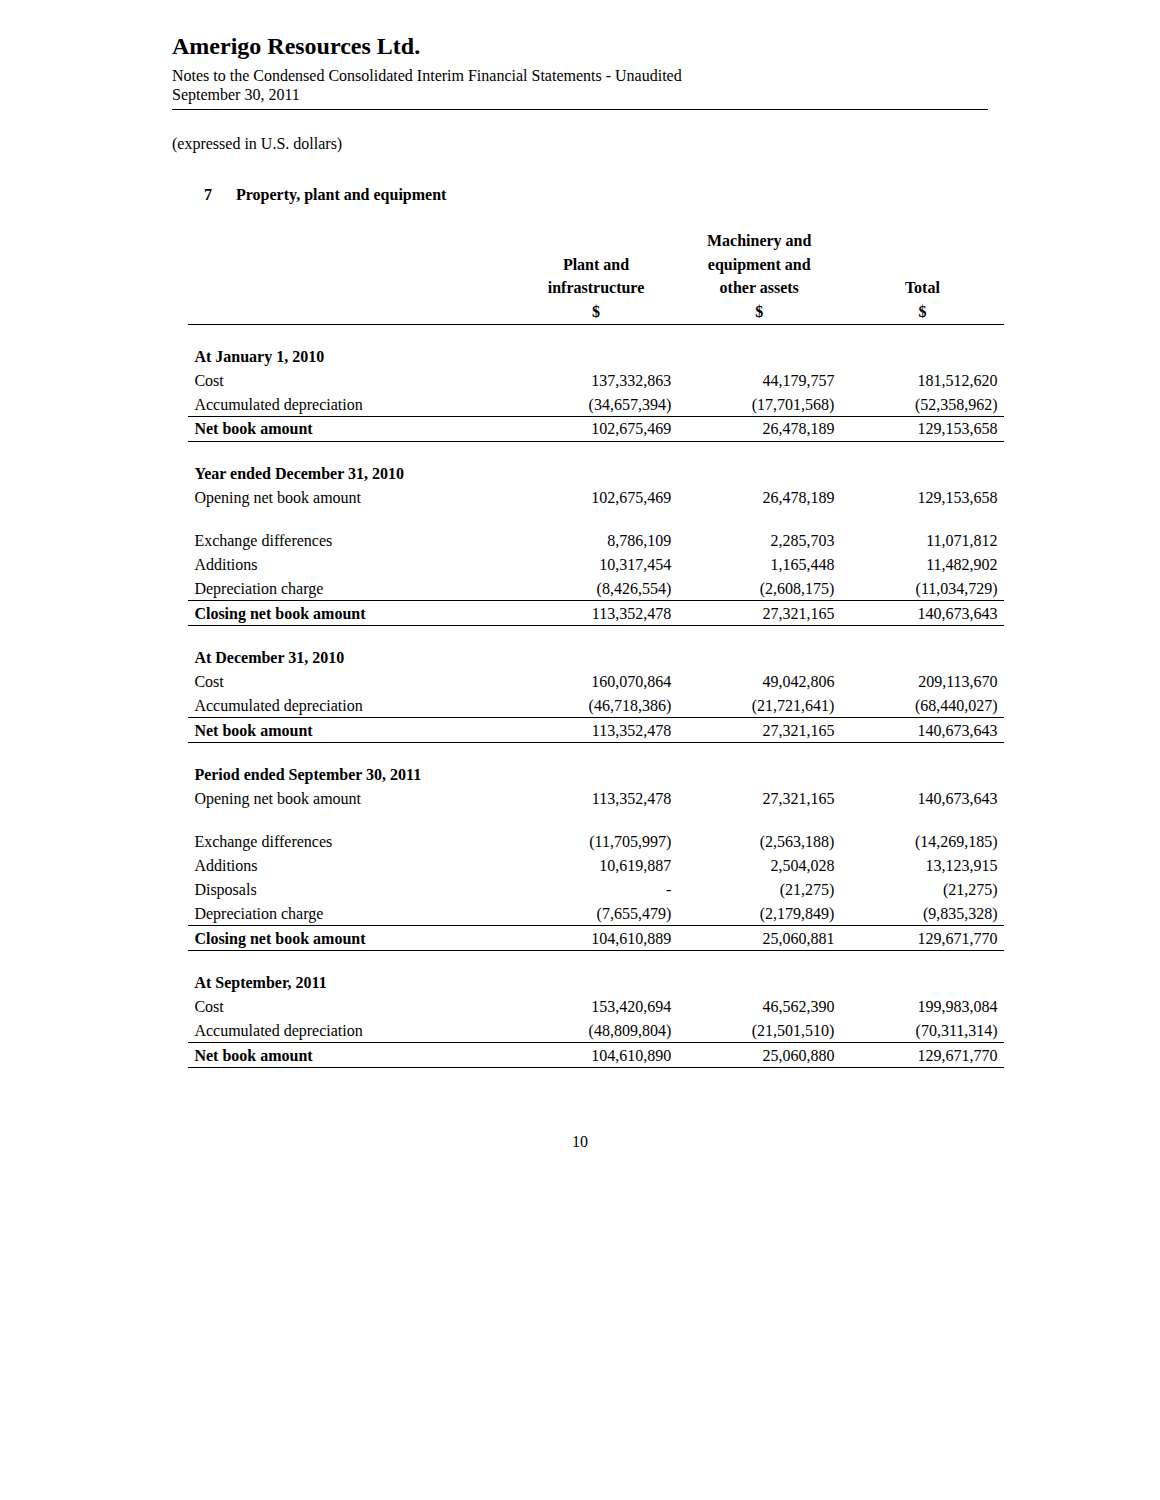Amerigo Resources Ltd.
Notes to the Condensed Consolidated Interim Financial Statements - Unaudited
September 30, 2011
(expressed in U.S. dollars)
7 Property, plant and equipment
| | | Machinery and | |
| --- | --- | --- | --- |
| | Plant and | equipment and | |
| | infrastructure | other assets | Total |
| | $ | $ | $ |
| At January 1, 2010 | | | |
| Cost | 137,332,863 | 44,179,757 | 181,512,620 |
| Accumulated depreciation | (34,657,394) | (17,701,568) | (52,358,962) |
| Net book amount | 102,675,469 | 26,478,189 | 129,153,658 |
| Year ended December 31, 2010 | | | |
| Opening net book amount | 102,675,469 | 26,478,189 | 129,153,658 |
| Exchange differences | 8,786,109 | 2,285,703 | 11,071,812 |
| Additions | 10,317,454 | 1,165,448 | 11,482,902 |
| Depreciation charge | (8,426,554) | (2,608,175) | (11,034,729) |
| Closing net book amount | 113,352,478 | 27,321,165 | 140,673,643 |
| At December 31, 2010 | | | |
| Cost | 160,070,864 | 49,042,806 | 209,113,670 |
| Accumulated depreciation | (46,718,386) | (21,721,641) | (68,440,027) |
| Net book amount | 113,352,478 | 27,321,165 | 140,673,643 |
| Period ended September 30, 2011 | | | |
| Opening net book amount | 113,352,478 | 27,321,165 | 140,673,643 |
| Exchange differences | (11,705,997) | (2,563,188) | (14,269,185) |
| Additions | 10,619,887 | 2,504,028 | 13,123,915 |
| Disposals | - | (21,275) | (21,275) |
| Depreciation charge | (7,655,479) | (2,179,849) | (9,835,328) |
| Closing net book amount | 104,610,889 | 25,060,881 | 129,671,770 |
| At September, 2011 | | | |
| Cost | 153,420,694 | 46,562,390 | 199,983,084 |
| Accumulated depreciation | (48,809,804) | (21,501,510) | (70,311,314) |
| Net book amount | 104,610,890 | 25,060,880 | 129,671,770 |
10